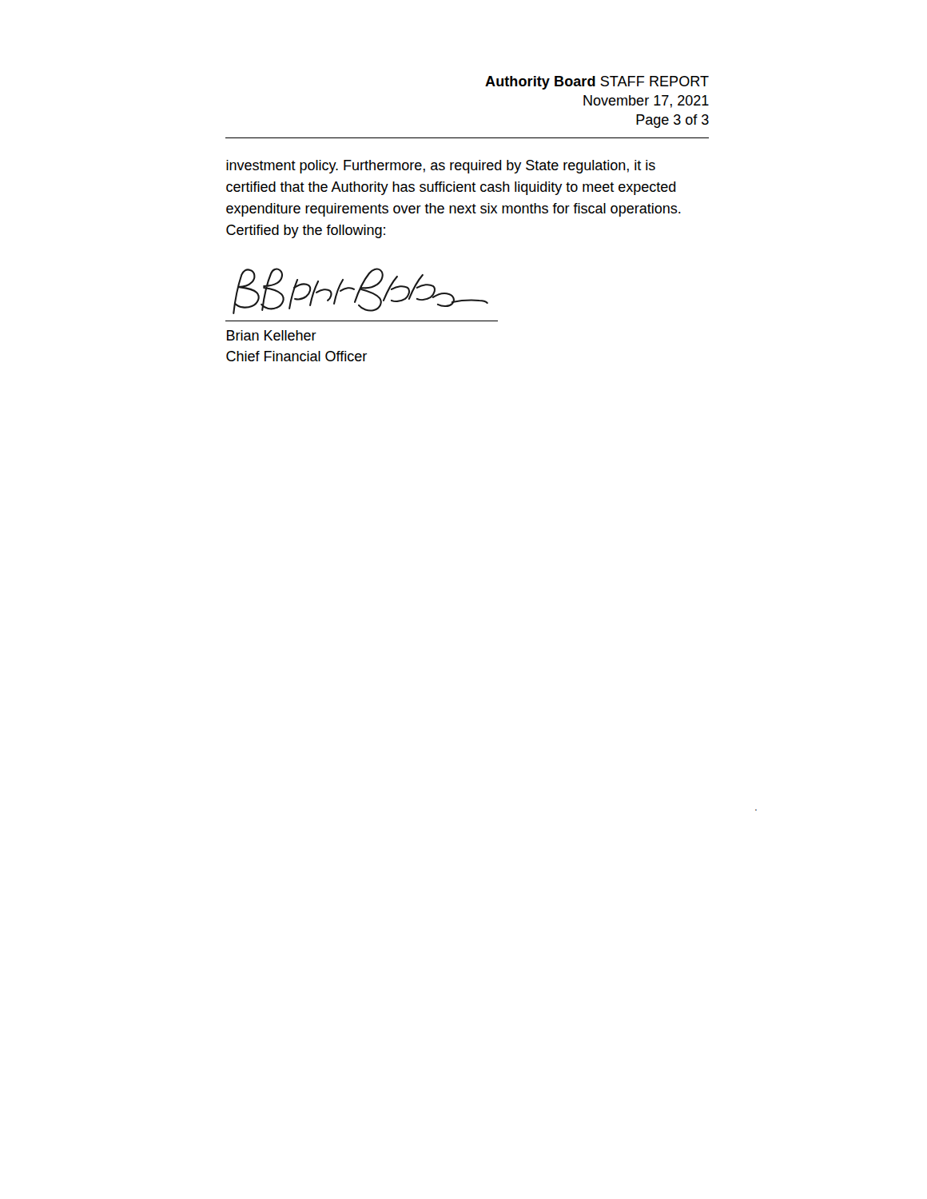Authority Board STAFF REPORT
November 17, 2021
Page 3 of 3
investment policy. Furthermore, as required by State regulation, it is certified that the Authority has sufficient cash liquidity to meet expected expenditure requirements over the next six months for fiscal operations. Certified by the following:
Brian Kelleher
Chief Financial Officer
.